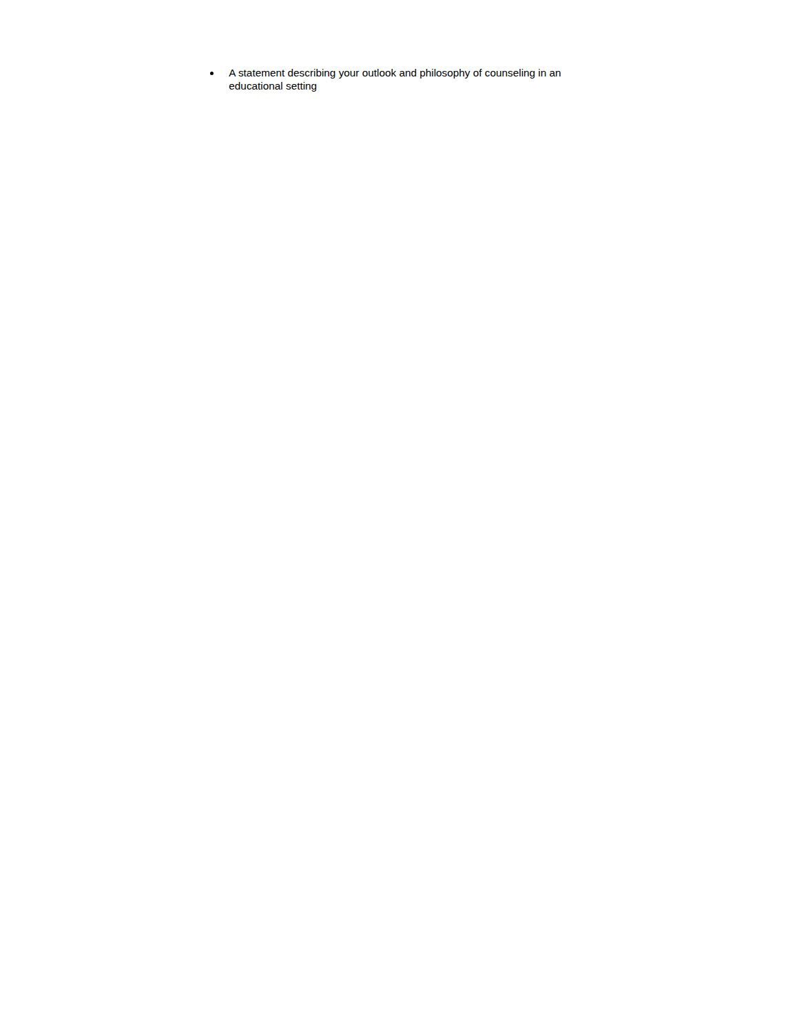A statement describing your outlook and philosophy of counseling in an educational setting